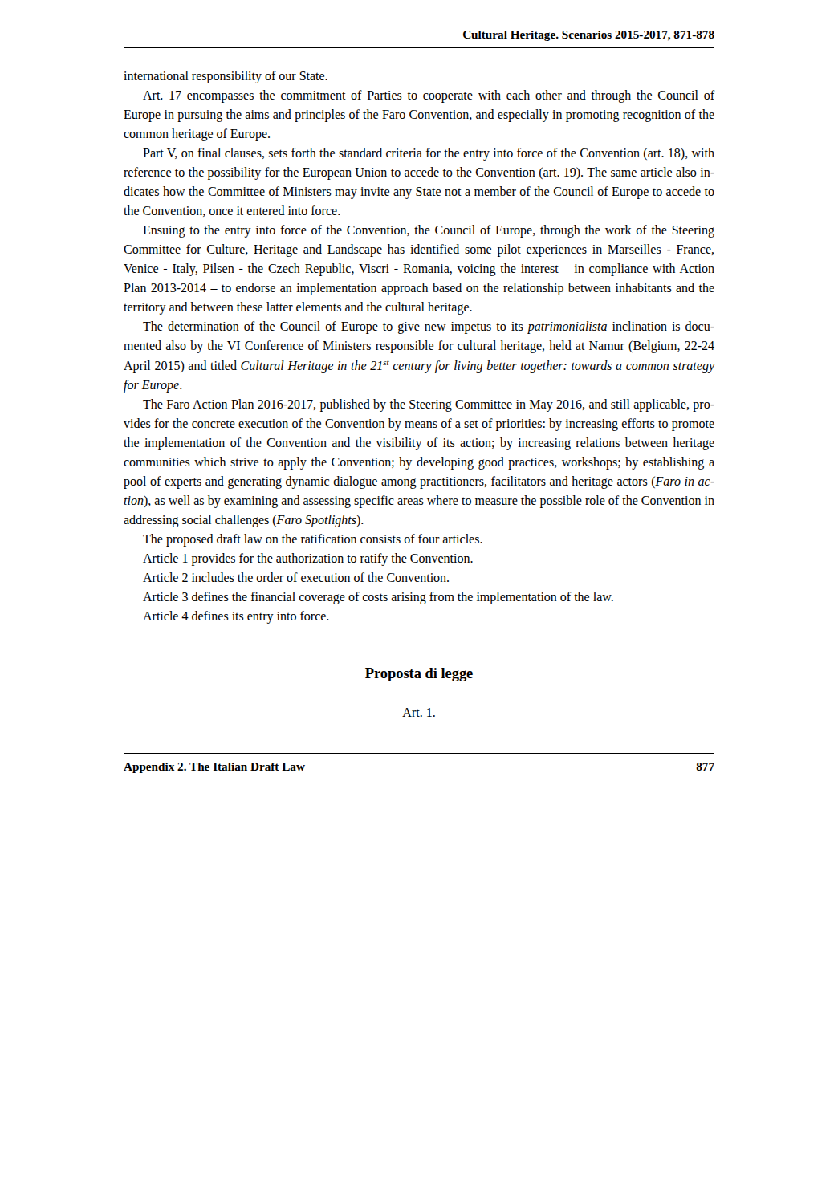Cultural Heritage. Scenarios 2015-2017, 871-878
international responsibility of our State.
Art. 17 encompasses the commitment of Parties to cooperate with each other and through the Council of Europe in pursuing the aims and principles of the Faro Convention, and especially in promoting recognition of the common heritage of Europe.
Part V, on final clauses, sets forth the standard criteria for the entry into force of the Convention (art. 18), with reference to the possibility for the European Union to accede to the Convention (art. 19). The same article also indicates how the Committee of Ministers may invite any State not a member of the Council of Europe to accede to the Convention, once it entered into force.
Ensuing to the entry into force of the Convention, the Council of Europe, through the work of the Steering Committee for Culture, Heritage and Landscape has identified some pilot experiences in Marseilles - France, Venice - Italy, Pilsen - the Czech Republic, Viscri - Romania, voicing the interest – in compliance with Action Plan 2013-2014 – to endorse an implementation approach based on the relationship between inhabitants and the territory and between these latter elements and the cultural heritage.
The determination of the Council of Europe to give new impetus to its patrimonialista inclination is documented also by the VI Conference of Ministers responsible for cultural heritage, held at Namur (Belgium, 22-24 April 2015) and titled Cultural Heritage in the 21st century for living better together: towards a common strategy for Europe.
The Faro Action Plan 2016-2017, published by the Steering Committee in May 2016, and still applicable, provides for the concrete execution of the Convention by means of a set of priorities: by increasing efforts to promote the implementation of the Convention and the visibility of its action; by increasing relations between heritage communities which strive to apply the Convention; by developing good practices, workshops; by establishing a pool of experts and generating dynamic dialogue among practitioners, facilitators and heritage actors (Faro in action), as well as by examining and assessing specific areas where to measure the possible role of the Convention in addressing social challenges (Faro Spotlights).
The proposed draft law on the ratification consists of four articles.
Article 1 provides for the authorization to ratify the Convention.
Article 2 includes the order of execution of the Convention.
Article 3 defines the financial coverage of costs arising from the implementation of the law.
Article 4 defines its entry into force.
Proposta di legge
Art. 1.
Appendix 2. The Italian Draft Law 877